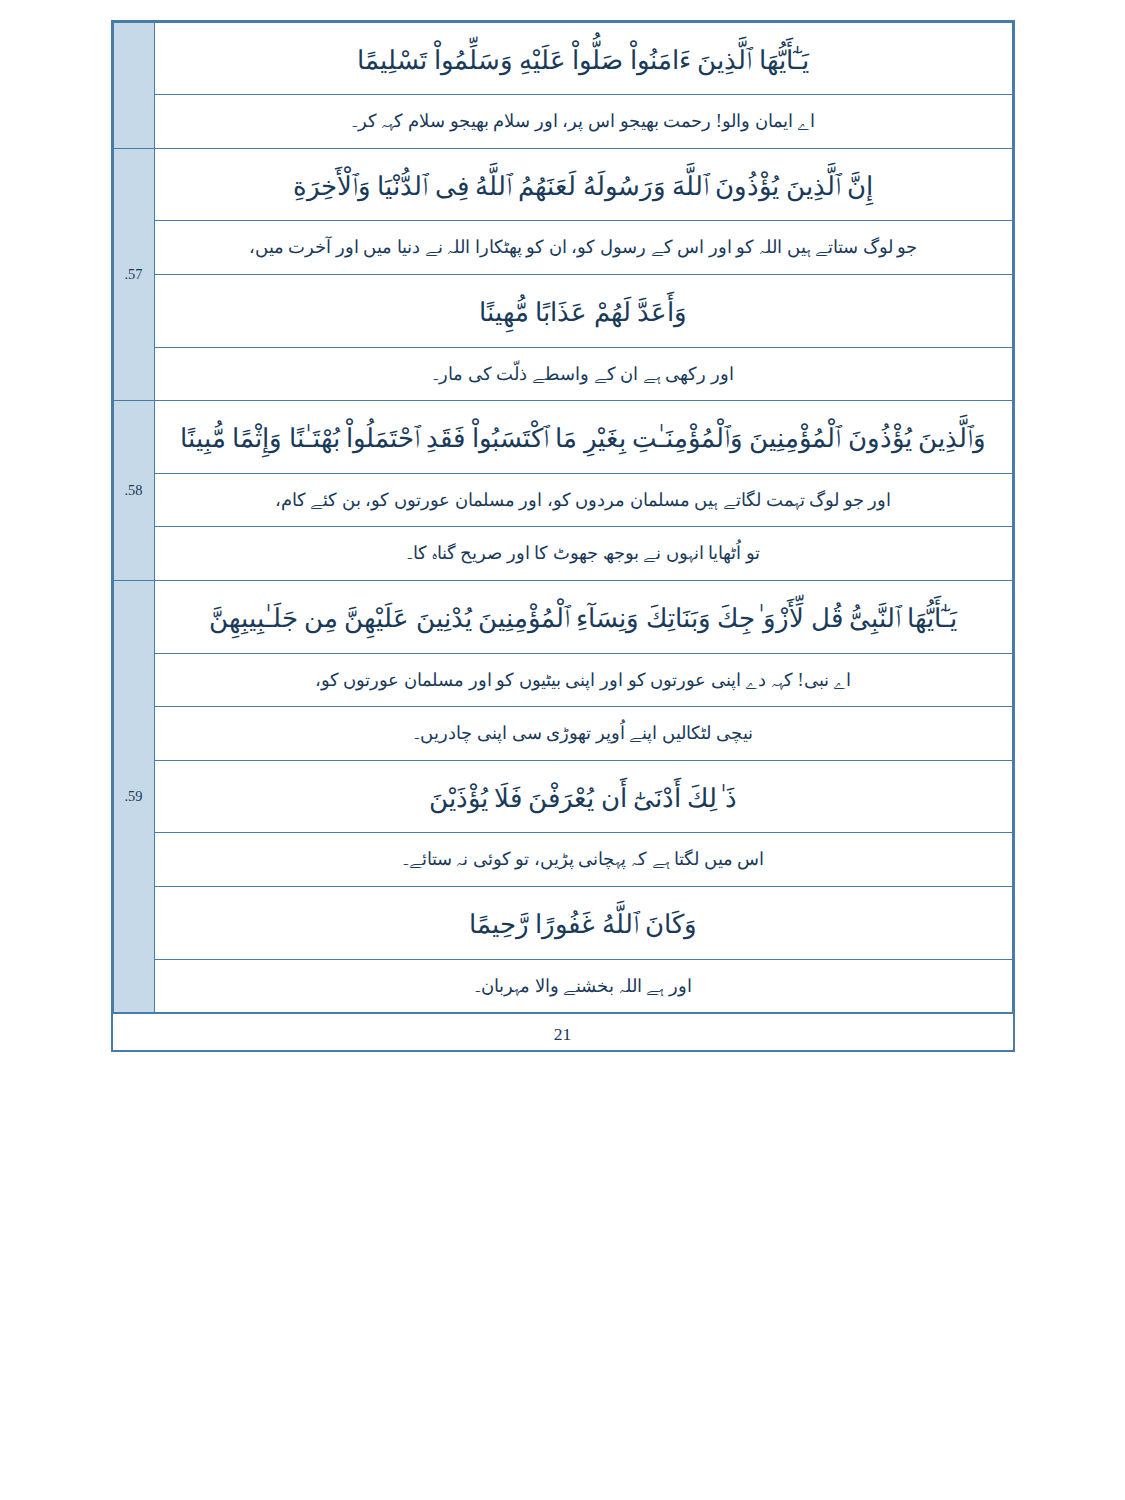| يَـٰٓأَيُّهَا ٱلَّذِينَ ءَامَنُواْ صَلُّواْ عَلَيْهِ وَسَلِّمُواْ تَسْلِيمًا اے ایمان والو! رحمت بھیجو اس پر، اور سلام بھیجو سلام کہہ کر۔ | |
| إِنَّ ٱلَّذِينَ يُؤْذُونَ ٱللَّهَ وَرَسُولَهُ لَعَنَهُمُ ٱللَّهُ فِى ٱلدُّنْيَا وَٱلْأَخِرَةِ جو لوگ ستاتے ہیں اللہ کو اور اس کے رسول کو، ان کو پھٹکارا اللہ نے دنیا میں اور آخرت میں، وَأَعَدَّ لَهُمْ عَذَابًا مُّهِينًا اور رکھی ہے ان کے واسطے ذلّت کی مار۔ | .57 |
| وَٱلَّذِينَ يُؤْذُونَ ٱلْمُؤْمِنِينَ وَٱلْمُؤْمِنَـٰتِ بِغَيْرِ مَا ٱكْتَسَبُواْ فَقَدِ ٱحْتَمَلُواْ بُهْتَـٰنًا وَإِثْمًا مُّبِينًا اور جو لوگ تہمت لگاتے ہیں مسلمان مردوں کو، اور مسلمان عورتوں کو، بن کئے کام، تو اُٹھایا انہوں نے بوجھ جھوٹ کا اور صریح گناہ کا۔ | .58 |
| يَـٰٓأَيُّهَا ٱلنَّبِىُّ قُل لِّأَزْوَ ٰ⁠جِكَ وَبَنَاتِكَ وَنِسَآءِ ٱلْمُؤْمِنِينَ يُدْنِينَ عَلَيْهِنَّ مِن جَلَـٰبِيبِهِنَّ اے نبی! کہہ دے اپنی عورتوں کو اور اپنی بیٹیوں کو اور مسلمان عورتوں کو، نیچی لٹکالیں اپنے اُوپر تھوڑی سی اپنی چادریں۔ ذَ ٰ⁠لِكَ أَدْنَىٰٓ أَن يُعْرَفْنَ فَلَا يُؤْذَيْنَ اس میں لگتا ہے کہ پہچانی پڑیں، تو کوئی نہ ستائے۔ وَكَانَ ٱللَّهُ غَفُورًا رَّحِيمًا اور ہے اللہ بخشنے والا مہربان۔ | .59 |
21